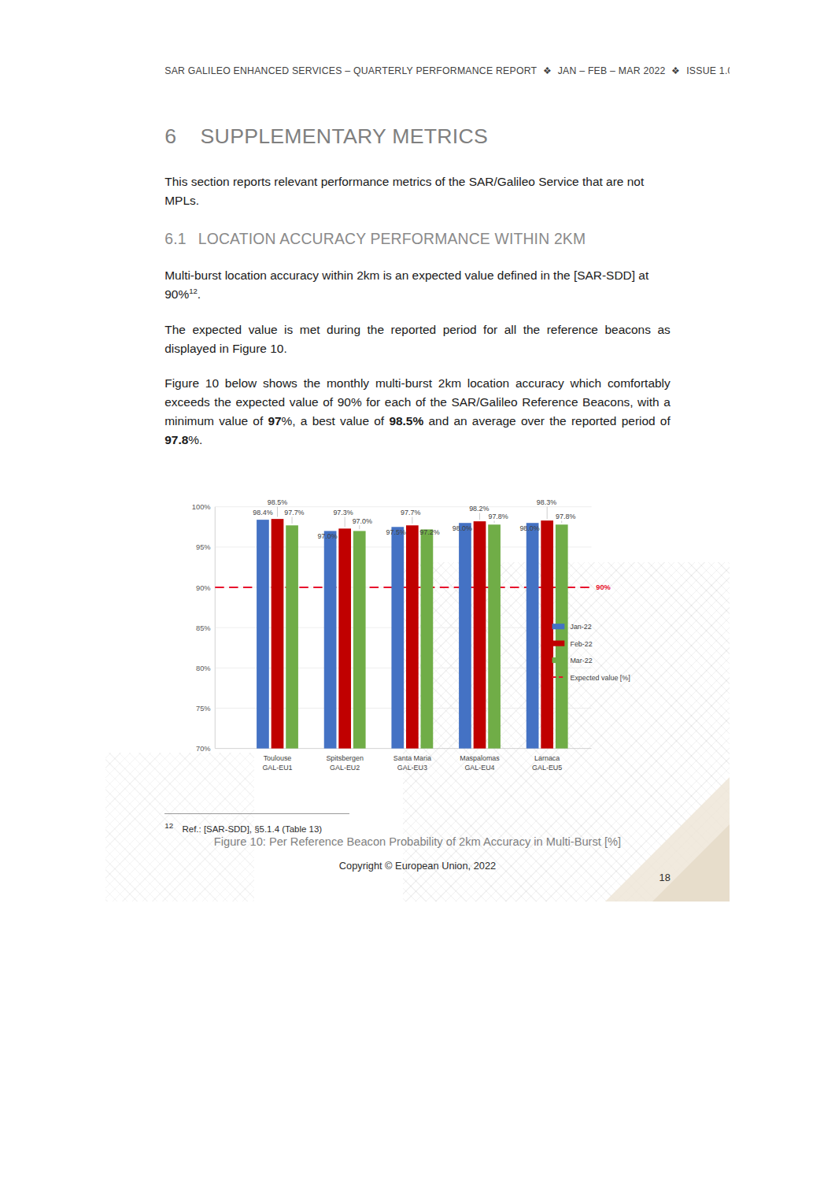SAR GALILEO ENHANCED SERVICES – QUARTERLY PERFORMANCE REPORT ❖ JAN – FEB – MAR 2022 ❖ ISSUE 1.0
6 SUPPLEMENTARY METRICS
This section reports relevant performance metrics of the SAR/Galileo Service that are not MPLs.
6.1 LOCATION ACCURACY PERFORMANCE WITHIN 2KM
Multi-burst location accuracy within 2km is an expected value defined in the [SAR-SDD] at 90%12.
The expected value is met during the reported period for all the reference beacons as displayed in Figure 10.
Figure 10 below shows the monthly multi-burst 2km location accuracy which comfortably exceeds the expected value of 90% for each of the SAR/Galileo Reference Beacons, with a minimum value of 97%, a best value of 98.5% and an average over the reported period of 97.8%.
100% 95% 90% 85% 80% 75% 70% 90% 98.4% 98.5% 97.7% 97.0% 97.3% 97.0% 97.5% 97.7% 97.2% 98.0% 98.2% 97.8% 98.0% 98.3% 97.8% Toulouse GAL-EU1 Spitsbergen GAL-EU2 Santa Maria GAL-EU3 Maspalomas GAL-EU4 Larnaca GAL-EU5 Jan-22 Feb-22 Mar-22 Expected value [%]
Figure 10: Per Reference Beacon Probability of 2km Accuracy in Multi-Burst [%]
12 Ref.: [SAR-SDD], §5.1.4 (Table 13)
Copyright © European Union, 2022
18